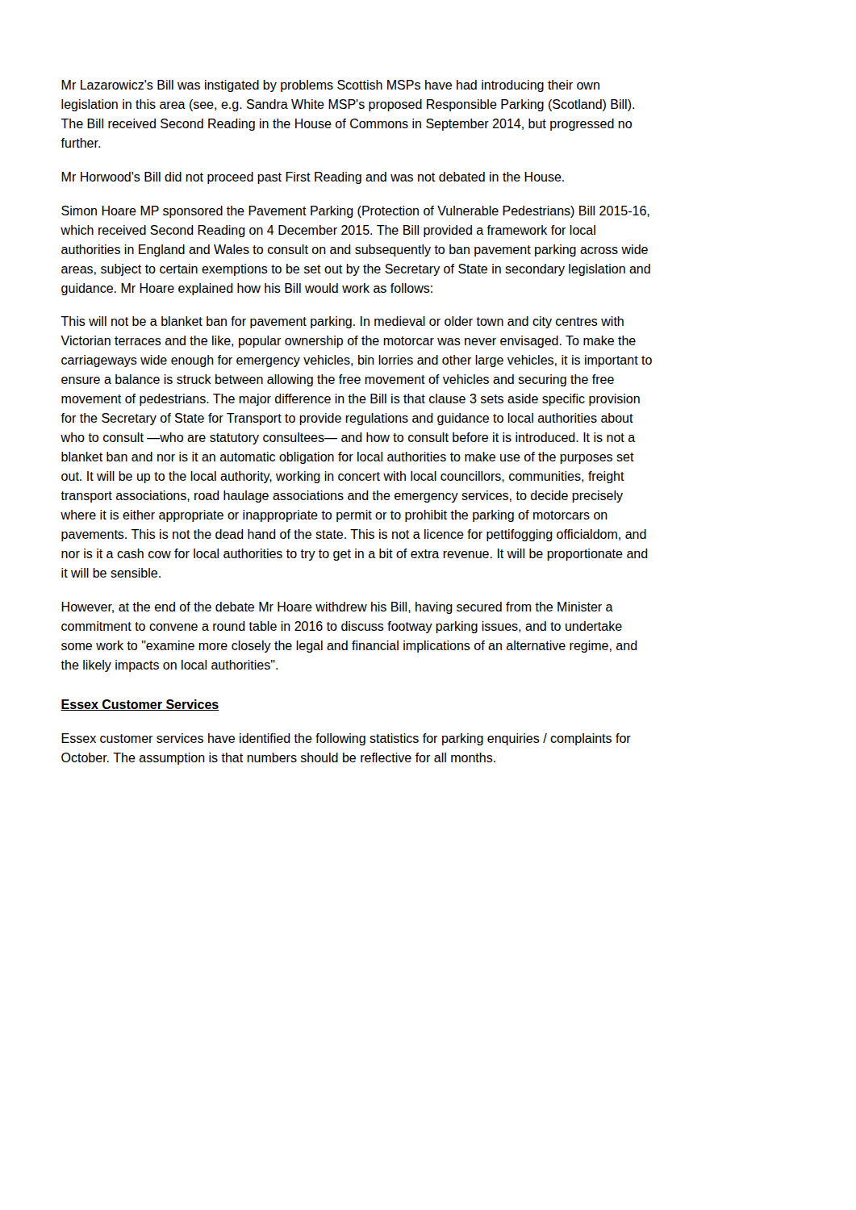Mr Lazarowicz's Bill was instigated by problems Scottish MSPs have had introducing their own legislation in this area (see, e.g. Sandra White MSP's proposed Responsible Parking (Scotland) Bill). The Bill received Second Reading in the House of Commons in September 2014, but progressed no further.
Mr Horwood's Bill did not proceed past First Reading and was not debated in the House.
Simon Hoare MP sponsored the Pavement Parking (Protection of Vulnerable Pedestrians) Bill 2015-16, which received Second Reading on 4 December 2015. The Bill provided a framework for local authorities in England and Wales to consult on and subsequently to ban pavement parking across wide areas, subject to certain exemptions to be set out by the Secretary of State in secondary legislation and guidance. Mr Hoare explained how his Bill would work as follows:
This will not be a blanket ban for pavement parking. In medieval or older town and city centres with Victorian terraces and the like, popular ownership of the motorcar was never envisaged. To make the carriageways wide enough for emergency vehicles, bin lorries and other large vehicles, it is important to ensure a balance is struck between allowing the free movement of vehicles and securing the free movement of pedestrians. The major difference in the Bill is that clause 3 sets aside specific provision for the Secretary of State for Transport to provide regulations and guidance to local authorities about who to consult —who are statutory consultees— and how to consult before it is introduced. It is not a blanket ban and nor is it an automatic obligation for local authorities to make use of the purposes set out. It will be up to the local authority, working in concert with local councillors, communities, freight transport associations, road haulage associations and the emergency services, to decide precisely where it is either appropriate or inappropriate to permit or to prohibit the parking of motorcars on pavements. This is not the dead hand of the state. This is not a licence for pettifogging officialdom, and nor is it a cash cow for local authorities to try to get in a bit of extra revenue. It will be proportionate and it will be sensible.
However, at the end of the debate Mr Hoare withdrew his Bill, having secured from the Minister a commitment to convene a round table in 2016 to discuss footway parking issues, and to undertake some work to "examine more closely the legal and financial implications of an alternative regime, and the likely impacts on local authorities".
Essex Customer Services
Essex customer services have identified the following statistics for parking enquiries / complaints for October. The assumption is that numbers should be reflective for all months.